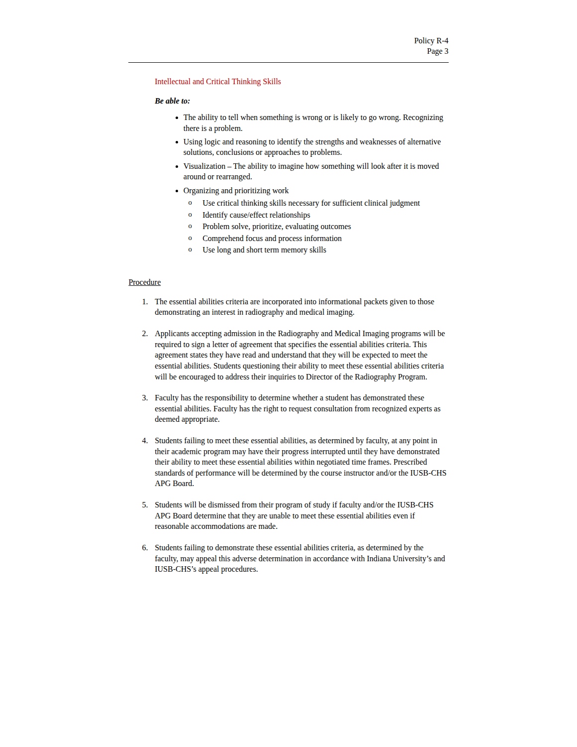Policy R-4
Page 3
Intellectual and Critical Thinking Skills
Be able to:
The ability to tell when something is wrong or is likely to go wrong. Recognizing there is a problem.
Using logic and reasoning to identify the strengths and weaknesses of alternative solutions, conclusions or approaches to problems.
Visualization – The ability to imagine how something will look after it is moved around or rearranged.
Organizing and prioritizing work
Use critical thinking skills necessary for sufficient clinical judgment
Identify cause/effect relationships
Problem solve, prioritize, evaluating outcomes
Comprehend focus and process information
Use long and short term memory skills
Procedure
The essential abilities criteria are incorporated into informational packets given to those demonstrating an interest in radiography and medical imaging.
Applicants accepting admission in the Radiography and Medical Imaging programs will be required to sign a letter of agreement that specifies the essential abilities criteria. This agreement states they have read and understand that they will be expected to meet the essential abilities. Students questioning their ability to meet these essential abilities criteria will be encouraged to address their inquiries to Director of the Radiography Program.
Faculty has the responsibility to determine whether a student has demonstrated these essential abilities. Faculty has the right to request consultation from recognized experts as deemed appropriate.
Students failing to meet these essential abilities, as determined by faculty, at any point in their academic program may have their progress interrupted until they have demonstrated their ability to meet these essential abilities within negotiated time frames. Prescribed standards of performance will be determined by the course instructor and/or the IUSB-CHS APG Board.
Students will be dismissed from their program of study if faculty and/or the IUSB-CHS APG Board determine that they are unable to meet these essential abilities even if reasonable accommodations are made.
Students failing to demonstrate these essential abilities criteria, as determined by the faculty, may appeal this adverse determination in accordance with Indiana University’s and IUSB-CHS’s appeal procedures.